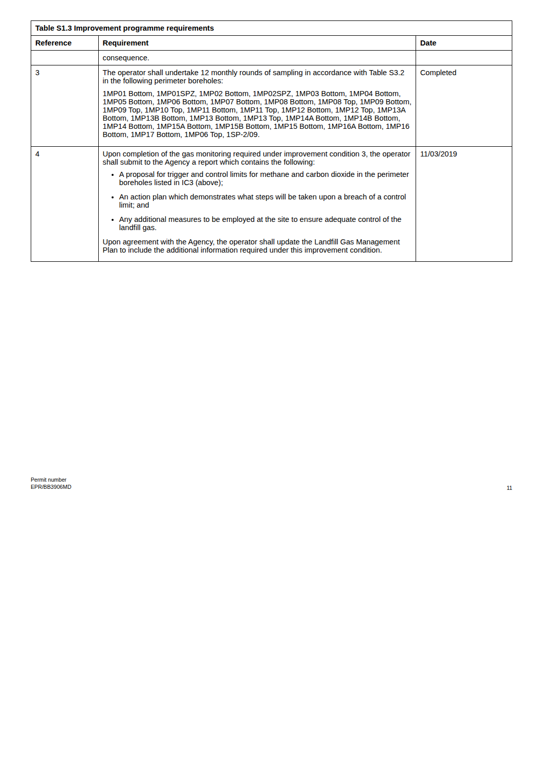Table S1.3 Improvement programme requirements
| Reference | Requirement | Date |
| --- | --- | --- |
| | consequence. | |
| 3 | The operator shall undertake 12 monthly rounds of sampling in accordance with Table S3.2 in the following perimeter boreholes: 1MP01 Bottom, 1MP01SPZ, 1MP02 Bottom, 1MP02SPZ, 1MP03 Bottom, 1MP04 Bottom, 1MP05 Bottom, 1MP06 Bottom, 1MP07 Bottom, 1MP08 Bottom, 1MP08 Top, 1MP09 Bottom, 1MP09 Top, 1MP10 Top, 1MP11 Bottom, 1MP11 Top, 1MP12 Bottom, 1MP12 Top, 1MP13A Bottom, 1MP13B Bottom, 1MP13 Bottom, 1MP13 Top, 1MP14A Bottom, 1MP14B Bottom, 1MP14 Bottom, 1MP15A Bottom, 1MP15B Bottom, 1MP15 Bottom, 1MP16A Bottom, 1MP16 Bottom, 1MP17 Bottom, 1MP06 Top, 1SP-2/09. | Completed |
| 4 | Upon completion of the gas monitoring required under improvement condition 3, the operator shall submit to the Agency a report which contains the following: A proposal for trigger and control limits for methane and carbon dioxide in the perimeter boreholes listed in IC3 (above); An action plan which demonstrates what steps will be taken upon a breach of a control limit; and Any additional measures to be employed at the site to ensure adequate control of the landfill gas. Upon agreement with the Agency, the operator shall update the Landfill Gas Management Plan to include the additional information required under this improvement condition. | 11/03/2019 |
Permit number
EPR/BB3906MD
11